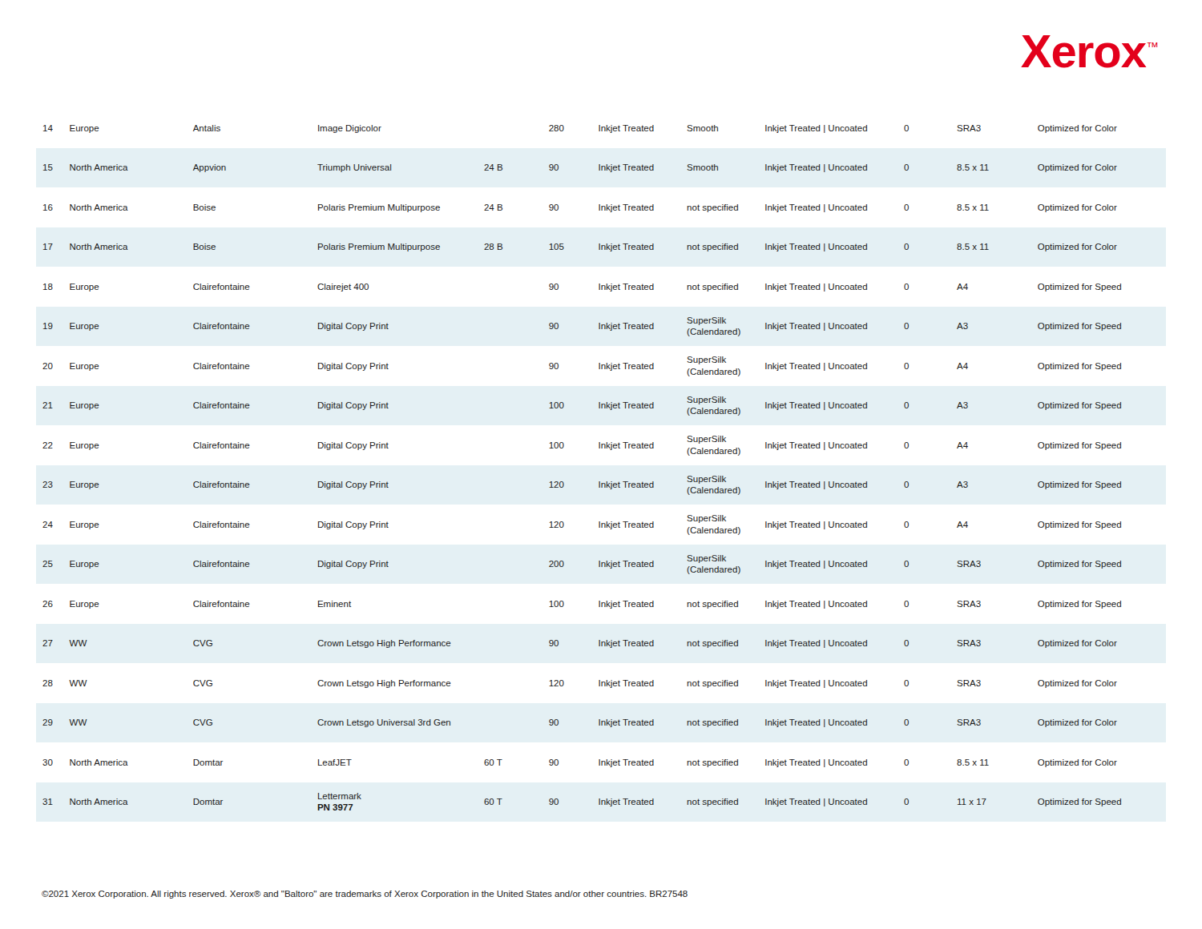Xerox™
| 14 | Europe | Antalis | Image Digicolor | | 280 | Inkjet Treated | Smooth | Inkjet Treated / Uncoated | 0 | SRA3 | Optimized for Color |
| 15 | North America | Appvion | Triumph Universal | 24 B | 90 | Inkjet Treated | Smooth | Inkjet Treated / Uncoated | 0 | 8.5 x 11 | Optimized for Color |
| 16 | North America | Boise | Polaris Premium Multipurpose | 24 B | 90 | Inkjet Treated | not specified | Inkjet Treated / Uncoated | 0 | 8.5 x 11 | Optimized for Color |
| 17 | North America | Boise | Polaris Premium Multipurpose | 28 B | 105 | Inkjet Treated | not specified | Inkjet Treated / Uncoated | 0 | 8.5 x 11 | Optimized for Color |
| 18 | Europe | Clairefontaine | Clairejet 400 | | 90 | Inkjet Treated | not specified | Inkjet Treated / Uncoated | 0 | A4 | Optimized for Speed |
| 19 | Europe | Clairefontaine | Digital Copy Print | | 90 | Inkjet Treated | SuperSilk (Calendared) | Inkjet Treated / Uncoated | 0 | A3 | Optimized for Speed |
| 20 | Europe | Clairefontaine | Digital Copy Print | | 90 | Inkjet Treated | SuperSilk (Calendared) | Inkjet Treated / Uncoated | 0 | A4 | Optimized for Speed |
| 21 | Europe | Clairefontaine | Digital Copy Print | | 100 | Inkjet Treated | SuperSilk (Calendared) | Inkjet Treated / Uncoated | 0 | A3 | Optimized for Speed |
| 22 | Europe | Clairefontaine | Digital Copy Print | | 100 | Inkjet Treated | SuperSilk (Calendared) | Inkjet Treated / Uncoated | 0 | A4 | Optimized for Speed |
| 23 | Europe | Clairefontaine | Digital Copy Print | | 120 | Inkjet Treated | SuperSilk (Calendared) | Inkjet Treated / Uncoated | 0 | A3 | Optimized for Speed |
| 24 | Europe | Clairefontaine | Digital Copy Print | | 120 | Inkjet Treated | SuperSilk (Calendared) | Inkjet Treated / Uncoated | 0 | A4 | Optimized for Speed |
| 25 | Europe | Clairefontaine | Digital Copy Print | | 200 | Inkjet Treated | SuperSilk (Calendared) | Inkjet Treated / Uncoated | 0 | SRA3 | Optimized for Speed |
| 26 | Europe | Clairefontaine | Eminent | | 100 | Inkjet Treated | not specified | Inkjet Treated / Uncoated | 0 | SRA3 | Optimized for Speed |
| 27 | WW | CVG | Crown Letsgo High Performance | | 90 | Inkjet Treated | not specified | Inkjet Treated / Uncoated | 0 | SRA3 | Optimized for Color |
| 28 | WW | CVG | Crown Letsgo High Performance | | 120 | Inkjet Treated | not specified | Inkjet Treated / Uncoated | 0 | SRA3 | Optimized for Color |
| 29 | WW | CVG | Crown Letsgo Universal 3rd Gen | | 90 | Inkjet Treated | not specified | Inkjet Treated / Uncoated | 0 | SRA3 | Optimized for Color |
| 30 | North America | Domtar | LeafJET | 60 T | 90 | Inkjet Treated | not specified | Inkjet Treated / Uncoated | 0 | 8.5 x 11 | Optimized for Color |
| 31 | North America | Domtar | Lettermark PN 3977 | 60 T | 90 | Inkjet Treated | not specified | Inkjet Treated / Uncoated | 0 | 11 x 17 | Optimized for Speed |
©2021 Xerox Corporation. All rights reserved. Xerox® and "Baltoro" are trademarks of Xerox Corporation in the United States and/or other countries. BR27548